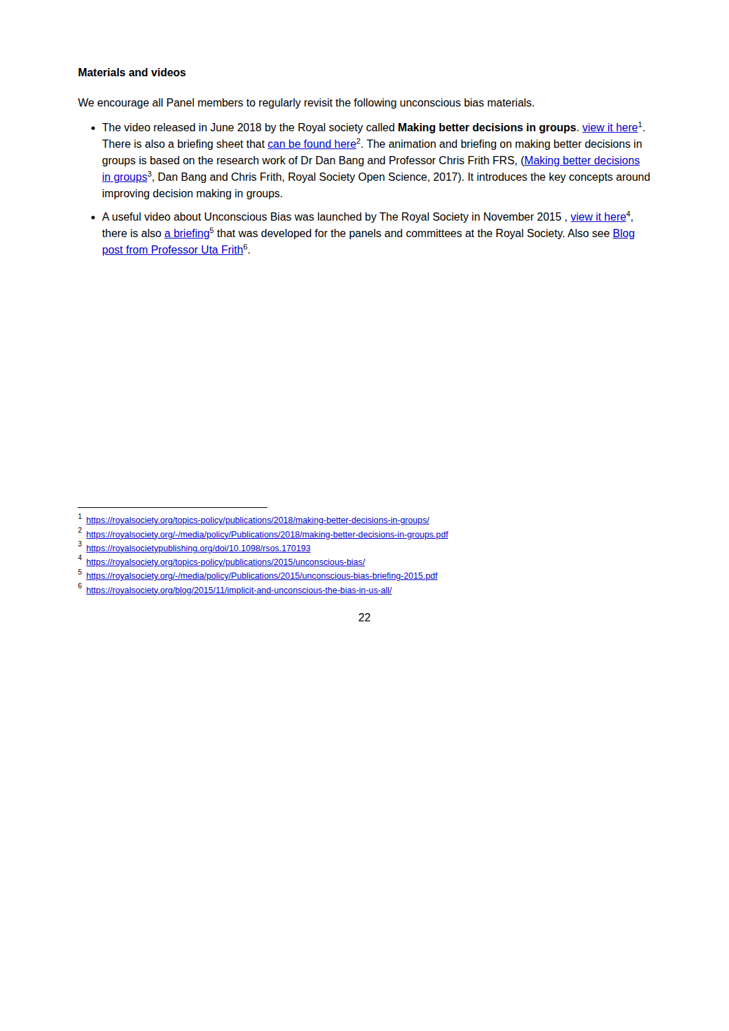Materials and videos
We encourage all Panel members to regularly revisit the following unconscious bias materials.
The video released in June 2018 by the Royal society called Making better decisions in groups. view it here1. There is also a briefing sheet that can be found here2. The animation and briefing on making better decisions in groups is based on the research work of Dr Dan Bang and Professor Chris Frith FRS, (Making better decisions in groups3, Dan Bang and Chris Frith, Royal Society Open Science, 2017). It introduces the key concepts around improving decision making in groups.
A useful video about Unconscious Bias was launched by The Royal Society in November 2015 , view it here4, there is also a briefing5 that was developed for the panels and committees at the Royal Society. Also see Blog post from Professor Uta Frith6.
1 https://royalsociety.org/topics-policy/publications/2018/making-better-decisions-in-groups/
2 https://royalsociety.org/-/media/policy/Publications/2018/making-better-decisions-in-groups.pdf
3 https://royalsocietypublishing.org/doi/10.1098/rsos.170193
4 https://royalsociety.org/topics-policy/publications/2015/unconscious-bias/
5 https://royalsociety.org/-/media/policy/Publications/2015/unconscious-bias-briefing-2015.pdf
6 https://royalsociety.org/blog/2015/11/implicit-and-unconscious-the-bias-in-us-all/
22